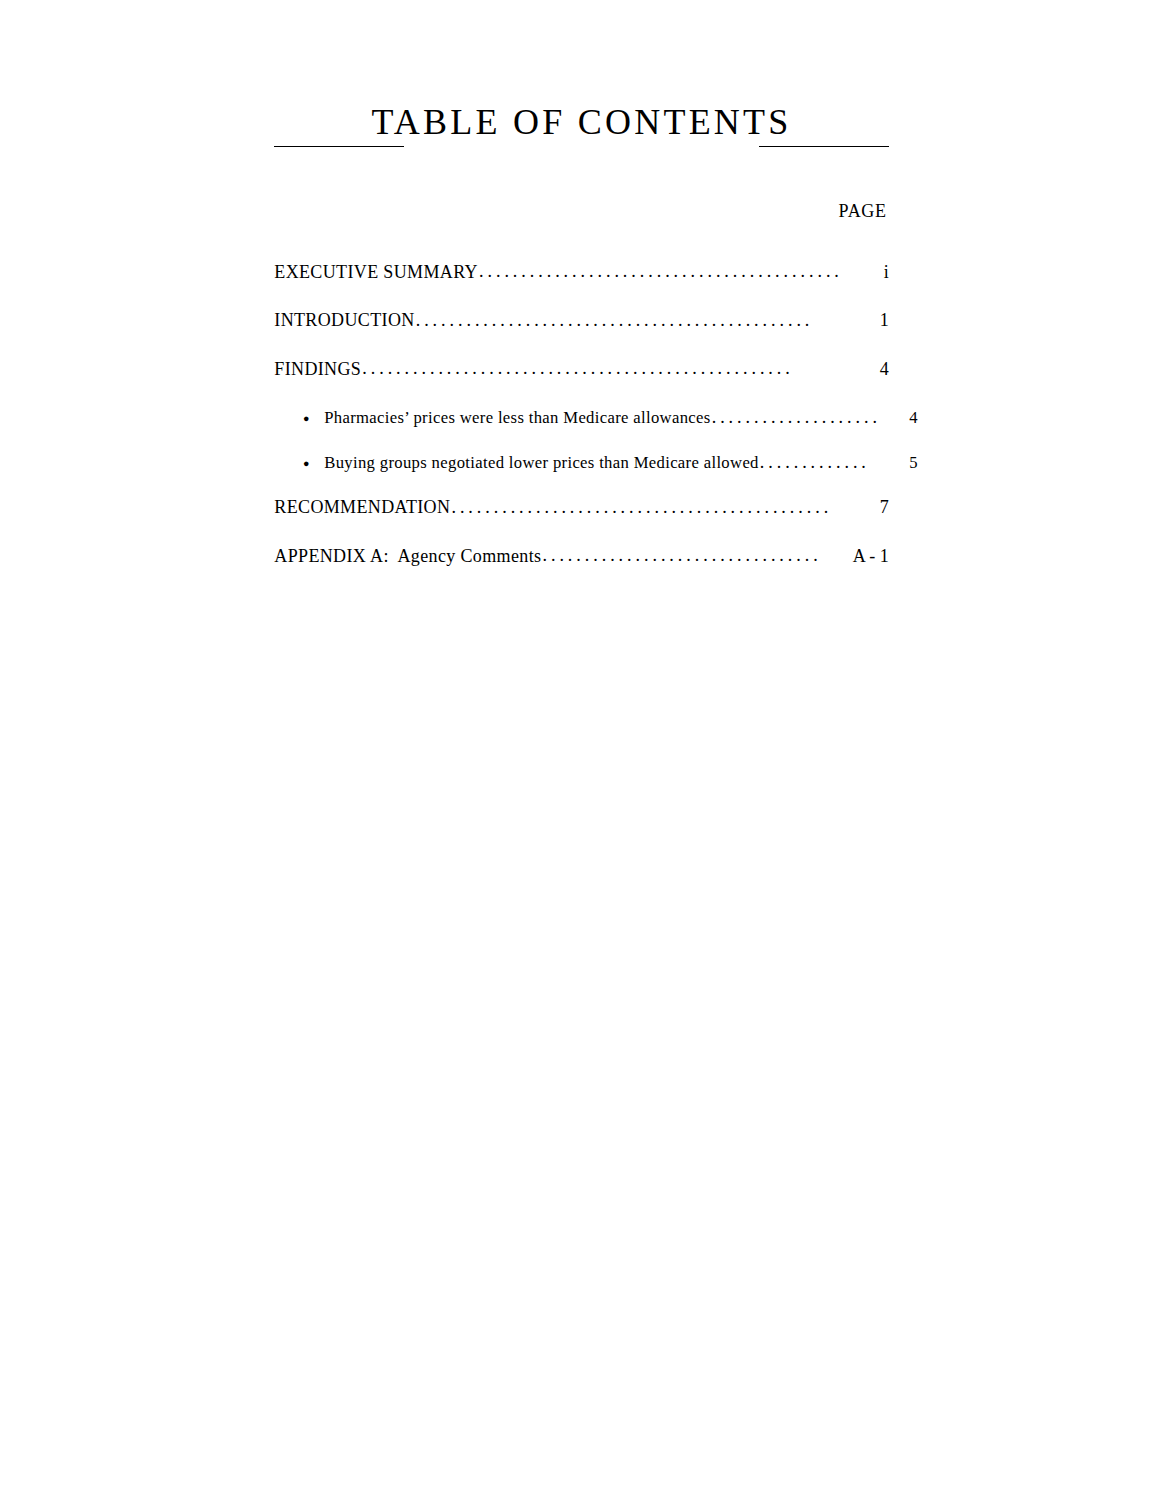TABLE OF CONTENTS
PAGE
EXECUTIVE SUMMARY ........................................... i
INTRODUCTION ............................................... 1
FINDINGS ................................................... 4
Pharmacies’ prices were less than Medicare allowances .................... 4
Buying groups negotiated lower prices than Medicare allowed ............. 5
RECOMMENDATION ............................................. 7
APPENDIX A: Agency Comments ................................. A - 1